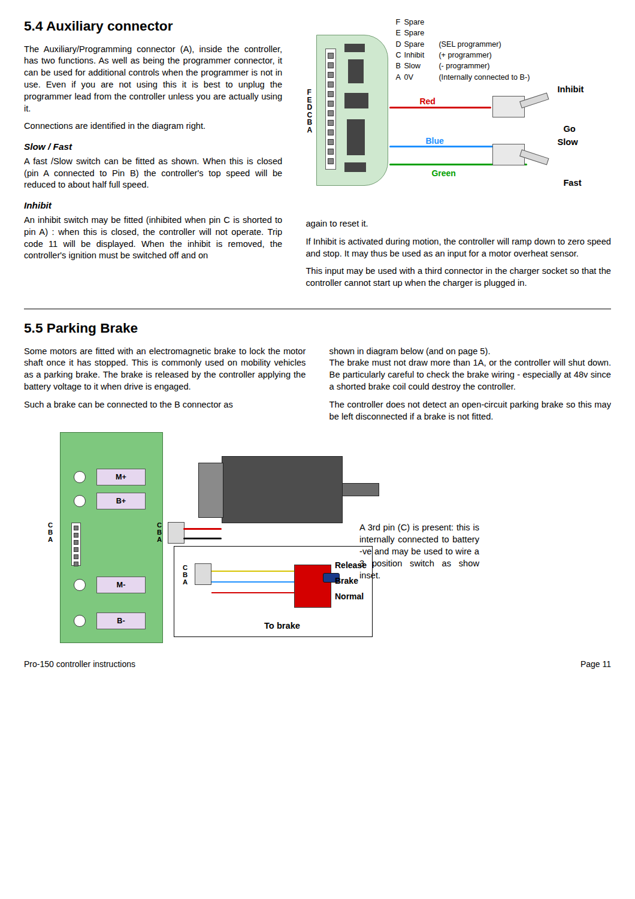5.4 Auxiliary connector
The Auxiliary/Programming connector (A), inside the controller, has two functions. As well as being the programmer connector, it can be used for additional controls when the programmer is not in use. Even if you are not using this it is best to unplug the programmer lead from the controller unless you are actually using it.
Connections are identified in the diagram right.
Slow / Fast
A fast /Slow switch can be fitted as shown. When this is closed (pin A connected to Pin B) the controller's top speed will be reduced to about half full speed.
Inhibit
An inhibit switch may be fitted (inhibited when pin C is shorted to pin A) : when this is closed, the controller will not operate. Trip code 11 will be displayed. When the inhibit is removed, the controller's ignition must be switched off and on
FSpare
ESpare
DSpare(SEL programmer)
CInhibit(+ programmer)
BSlow(- programmer)
A 0V(Internally connected to B-)
F
E
D
C
B
A
Red
Blue
Green
Inhibit
Go
Slow
Fast
again to reset it.
If Inhibit is activated during motion, the controller will ramp down to zero speed and stop. It may thus be used as an input for a motor overheat sensor.
This input may be used with a third connector in the charger socket so that the controller cannot start up when the charger is plugged in.
5.5 Parking Brake
Some motors are fitted with an electromagnetic brake to lock the motor shaft once it has stopped. This is commonly used on mobility vehicles as a parking brake. The brake is released by the controller applying the battery voltage to it when drive is engaged.
Such a brake can be connected to the B connector as
shown in diagram below (and on page 5).
The brake must not draw more than 1A, or the controller will shut down. Be particularly careful to check the brake wiring - especially at 48v since a shorted brake coil could destroy the controller.
The controller does not detect an open-circuit parking brake so this may be left disconnected if a brake is not fitted.
M+
B+
M-
B-
C
B
A
C
B
A
C
B
A
Release
Brake
Normal
To brake
A 3rd pin (C) is present: this is internally connected to battery -ve and may be used to wire a 3 position switch as show inset.
Pro-150 controller instructions Page 11